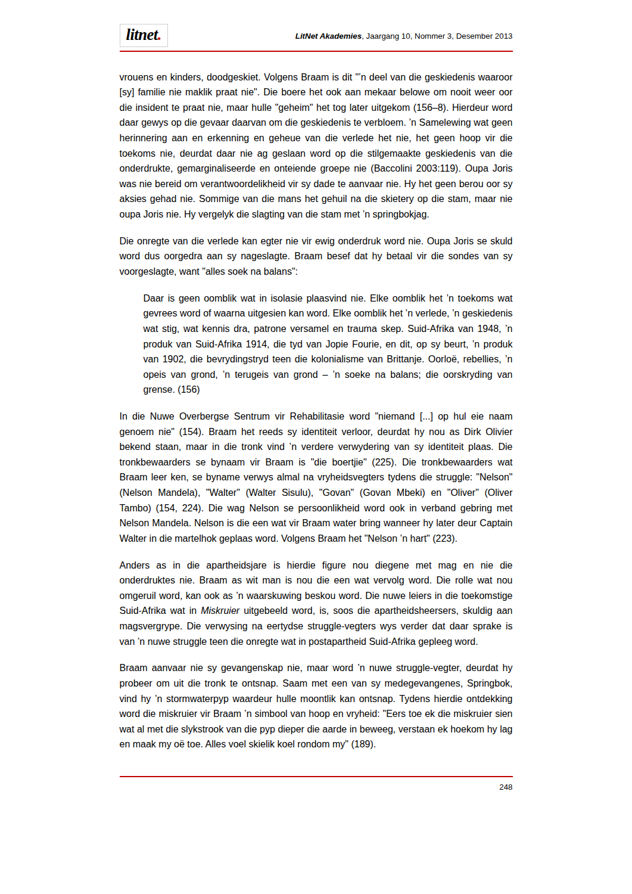litnet.
LitNet Akademies, Jaargang 10, Nommer 3, Desember 2013
vrouens en kinders, doodgeskiet. Volgens Braam is dit "’n deel van die geskiedenis waaroor [sy] familie nie maklik praat nie". Die boere het ook aan mekaar belowe om nooit weer oor die insident te praat nie, maar hulle "geheim" het tog later uitgekom (156–8). Hierdeur word daar gewys op die gevaar daarvan om die geskiedenis te verbloem. ’n Samelewing wat geen herinnering aan en erkenning en geheue van die verlede het nie, het geen hoop vir die toekoms nie, deurdat daar nie ag geslaan word op die stilgemaakte geskiedenis van die onderdrukte, gemarginaliseerde en onteiende groepe nie (Baccolini 2003:119). Oupa Joris was nie bereid om verantwoordelikheid vir sy dade te aanvaar nie. Hy het geen berou oor sy aksies gehad nie. Sommige van die mans het gehuil na die skietery op die stam, maar nie oupa Joris nie. Hy vergelyk die slagting van die stam met ’n springbokjag.
Die onregte van die verlede kan egter nie vir ewig onderdruk word nie. Oupa Joris se skuld word dus oorgedra aan sy nageslagte. Braam besef dat hy betaal vir die sondes van sy voorgeslagte, want "alles soek na balans":
Daar is geen oomblik wat in isolasie plaasvind nie. Elke oomblik het ’n toekoms wat gevrees word of waarna uitgesien kan word. Elke oomblik het ’n verlede, ’n geskiedenis wat stig, wat kennis dra, patrone versamel en trauma skep. Suid-Afrika van 1948, ’n produk van Suid-Afrika 1914, die tyd van Jopie Fourie, en dit, op sy beurt, ’n produk van 1902, die bevrydingstryd teen die kolonialisme van Brittanje. Oorloë, rebellies, ’n opeis van grond, ’n terugeis van grond – ’n soeke na balans; die oorskryding van grense. (156)
In die Nuwe Overbergse Sentrum vir Rehabilitasie word "niemand [...] op hul eie naam genoem nie" (154). Braam het reeds sy identiteit verloor, deurdat hy nou as Dirk Olivier bekend staan, maar in die tronk vind ’n verdere verwydering van sy identiteit plaas. Die tronkbewaarders se bynaam vir Braam is "die boertjie" (225). Die tronkbewaarders wat Braam leer ken, se byname verwys almal na vryheidsvegters tydens die struggle: "Nelson" (Nelson Mandela), "Walter" (Walter Sisulu), "Govan" (Govan Mbeki) en "Oliver" (Oliver Tambo) (154, 224). Die wag Nelson se persoonlikheid word ook in verband gebring met Nelson Mandela. Nelson is die een wat vir Braam water bring wanneer hy later deur Captain Walter in die martelhok geplaas word. Volgens Braam het "Nelson ’n hart" (223).
Anders as in die apartheidsjare is hierdie figure nou diegene met mag en nie die onderdruktes nie. Braam as wit man is nou die een wat vervolg word. Die rolle wat nou omgeruil word, kan ook as ’n waarskuwing beskou word. Die nuwe leiers in die toekomstige Suid-Afrika wat in Miskruier uitgebeeld word, is, soos die apartheidsheersers, skuldig aan magsvergrype. Die verwysing na eertydse struggle-vegters wys verder dat daar sprake is van ’n nuwe struggle teen die onregte wat in postapartheid Suid-Afrika gepleeg word.
Braam aanvaar nie sy gevangenskap nie, maar word ’n nuwe struggle-vegter, deurdat hy probeer om uit die tronk te ontsnap. Saam met een van sy medegevangenes, Springbok, vind hy ’n stormwaterpyp waardeur hulle moontlik kan ontsnap. Tydens hierdie ontdekking word die miskruier vir Braam ’n simbool van hoop en vryheid: "Eers toe ek die miskruier sien wat al met die slykstrook van die pyp dieper die aarde in beweeg, verstaan ek hoekom hy lag en maak my oë toe. Alles voel skielik koel rondom my" (189).
248